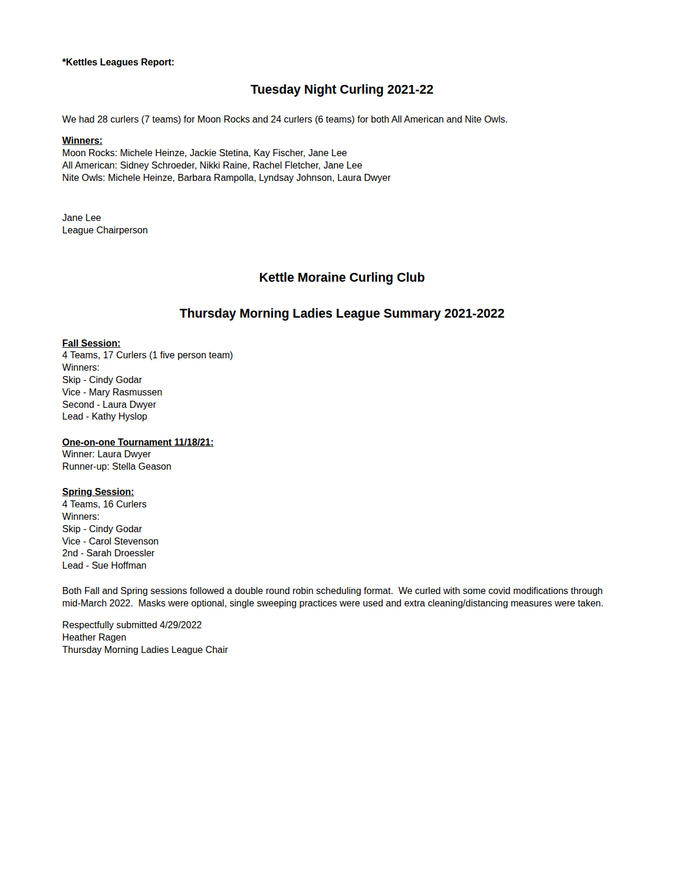*Kettles Leagues Report:
Tuesday Night Curling 2021-22
We had 28 curlers (7 teams) for Moon Rocks and 24 curlers (6 teams) for both All American and Nite Owls.
Winners:
Moon Rocks: Michele Heinze, Jackie Stetina, Kay Fischer, Jane Lee
All American: Sidney Schroeder, Nikki Raine, Rachel Fletcher, Jane Lee
Nite Owls: Michele Heinze, Barbara Rampolla, Lyndsay Johnson, Laura Dwyer
Jane Lee
League Chairperson
Kettle Moraine Curling Club
Thursday Morning Ladies League Summary 2021-2022
Fall Session:
4 Teams, 17 Curlers (1 five person team)
Winners:
Skip - Cindy Godar
Vice - Mary Rasmussen
Second - Laura Dwyer
Lead - Kathy Hyslop
One-on-one Tournament 11/18/21:
Winner: Laura Dwyer
Runner-up: Stella Geason
Spring Session:
4 Teams, 16 Curlers
Winners:
Skip - Cindy Godar
Vice - Carol Stevenson
2nd - Sarah Droessler
Lead - Sue Hoffman
Both Fall and Spring sessions followed a double round robin scheduling format. We curled with some covid modifications through mid-March 2022. Masks were optional, single sweeping practices were used and extra cleaning/distancing measures were taken.
Respectfully submitted 4/29/2022
Heather Ragen
Thursday Morning Ladies League Chair